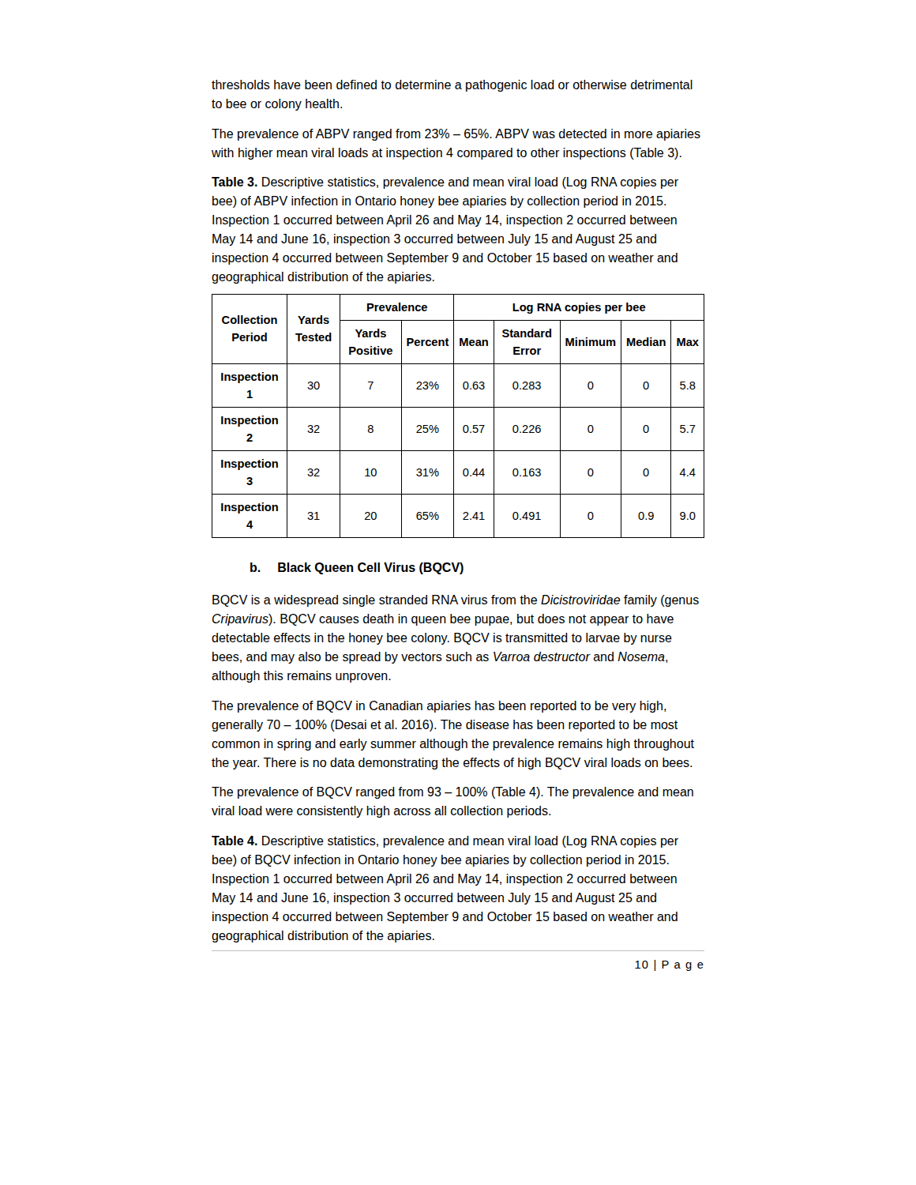thresholds have been defined to determine a pathogenic load or otherwise detrimental to bee or colony health.
The prevalence of ABPV ranged from 23% – 65%. ABPV was detected in more apiaries with higher mean viral loads at inspection 4 compared to other inspections (Table 3).
Table 3. Descriptive statistics, prevalence and mean viral load (Log RNA copies per bee) of ABPV infection in Ontario honey bee apiaries by collection period in 2015. Inspection 1 occurred between April 26 and May 14, inspection 2 occurred between May 14 and June 16, inspection 3 occurred between July 15 and August 25 and inspection 4 occurred between September 9 and October 15 based on weather and geographical distribution of the apiaries.
| Collection Period | Yards Tested | Prevalence | Log RNA copies per bee |
| --- | --- | --- | --- |
| Yards Positive | Percent | Mean | Standard Error | Minimum | Median | Max |
| Inspection 1 | 30 | 7 | 23% | 0.63 | 0.283 | 0 | 0 | 5.8 |
| Inspection 2 | 32 | 8 | 25% | 0.57 | 0.226 | 0 | 0 | 5.7 |
| Inspection 3 | 32 | 10 | 31% | 0.44 | 0.163 | 0 | 0 | 4.4 |
| Inspection 4 | 31 | 20 | 65% | 2.41 | 0.491 | 0 | 0.9 | 9.0 |
b. Black Queen Cell Virus (BQCV)
BQCV is a widespread single stranded RNA virus from the Dicistroviridae family (genus Cripavirus). BQCV causes death in queen bee pupae, but does not appear to have detectable effects in the honey bee colony. BQCV is transmitted to larvae by nurse bees, and may also be spread by vectors such as Varroa destructor and Nosema, although this remains unproven.
The prevalence of BQCV in Canadian apiaries has been reported to be very high, generally 70 – 100% (Desai et al. 2016). The disease has been reported to be most common in spring and early summer although the prevalence remains high throughout the year. There is no data demonstrating the effects of high BQCV viral loads on bees.
The prevalence of BQCV ranged from 93 – 100% (Table 4). The prevalence and mean viral load were consistently high across all collection periods.
Table 4. Descriptive statistics, prevalence and mean viral load (Log RNA copies per bee) of BQCV infection in Ontario honey bee apiaries by collection period in 2015. Inspection 1 occurred between April 26 and May 14, inspection 2 occurred between May 14 and June 16, inspection 3 occurred between July 15 and August 25 and inspection 4 occurred between September 9 and October 15 based on weather and geographical distribution of the apiaries.
10 | P a g e